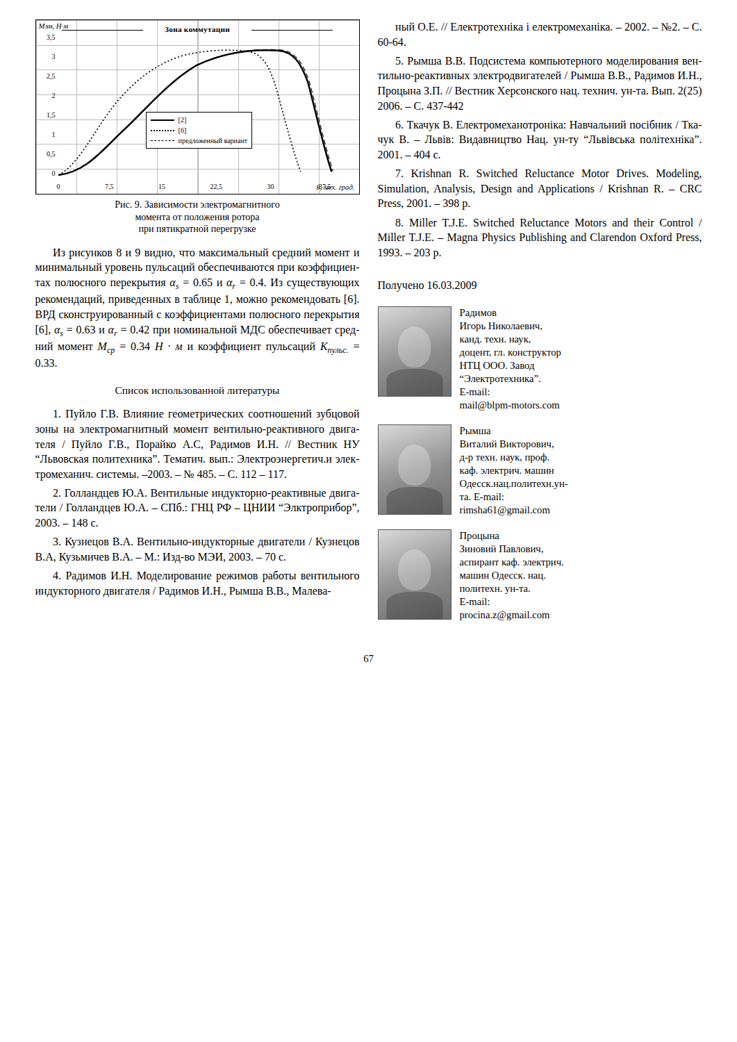Мэм, Н·м
Зона коммутации
3,5
3
2,5
2
1,5
1
0,5
0
[2]
[6]
предложенный вариант
0
7,5
15
22,5
30
37,5
θ, мех. град.
Рис. 9. Зависимости электромагнитного
момента от положения ротора
при пятикратной перегрузке
Из рисунков 8 и 9 видно, что максимальный средний момент и минимальный уровень пульсаций обеспечиваются при коэффициентах полюсного перекрытия αs = 0.65 и αr = 0.4. Из существующих рекомендаций, приведенных в таблице 1, можно рекомендовать [6]. ВРД сконструированный с коэффициентами полюсного перекрытия [6], αs = 0.63 и αr = 0.42 при номинальной МДС обеспечивает средний момент Mср = 0.34 Н · м и коэффициент пульсаций Kпульс. = 0.33.
Список использованной литературы
1. Пуйло Г.В. Влияние геометрических соотношений зубцовой зоны на электромагнитный момент вентильно-реактивного двигателя / Пуйло Г.В., Порайко А.С, Радимов И.Н. // Вестник НУ “Львовская политехника”. Тематич. вып.: Электроэнергетич.и электромеханич. системы. –2003. – № 485. – С. 112 – 117.
2. Голландцев Ю.А. Вентильные индукторно-реактивные двигатели / Голландцев Ю.А. – СПб.: ГНЦ РФ – ЦНИИ “Элктроприбор”, 2003. – 148 с.
3. Кузнецов В.А. Вентильно-индукторные двигатели / Кузнецов В.А, Кузьмичев В.А. – М.: Изд-во МЭИ, 2003. – 70 с.
4. Радимов И.Н. Моделирование режимов работы вентильного индукторного двигателя / Радимов И.Н., Рымша В.В., Малева-
ный О.Е. // Електротехніка і електромеханіка. – 2002. – №2. – С. 60-64.
5. Рымша В.В. Подсистема компьютерного моделирования вентильно-реактивных электродвигателей / Рымша В.В., Радимов И.Н., Процына З.П. // Вестник Херсонского нац. технич. ун-та. Вып. 2(25) 2006. – С. 437-442
6. Ткачук В. Електромеханотроніка: Навчальний посібник / Ткачук В. – Львів: Видавництво Нац. ун-ту “Львівська політехніка”. 2001. – 404 с.
7. Krishnan R. Switched Reluctance Motor Drives. Modeling, Simulation, Analysis, Design and Applications / Krishnan R. – CRC Press, 2001. – 398 p.
8. Miller T.J.E. Switched Reluctance Motors and their Control / Miller T.J.E. – Magna Physics Publishing and Clarendon Oxford Press, 1993. – 203 p.
Получено 16.03.2009
Радимов
Игорь Николаевич,
канд. техн. наук,
доцент, гл. конструктор
НТЦ ООО. Завод
“Электротехника”.
E-mail:
mail@blpm-motors.com
Рымша
Виталий Викторович,
д-р техн. наук, проф.
каф. электрич. машин
Одесск.нац.политехн.ун-
та. E-mail:
rimsha61@gmail.com
Процына
Зиновий Павлович,
аспирант каф. электрич.
машин Одесск. нац.
политехн. ун-та.
E-mail:
procina.z@gmail.com
67